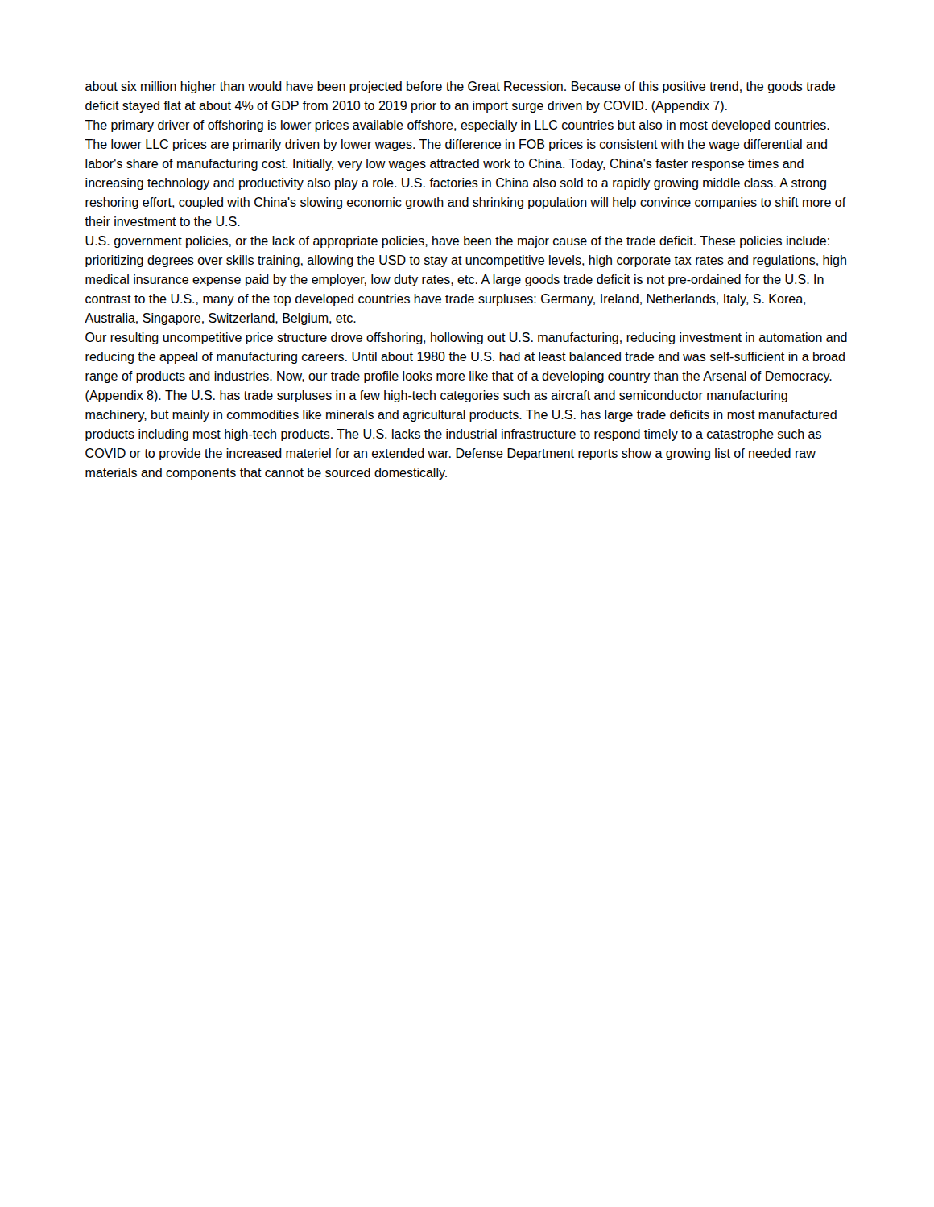about six million higher than would have been projected before the Great Recession. Because of this positive trend, the goods trade deficit stayed flat at about 4% of GDP from 2010 to 2019 prior to an import surge driven by COVID. (Appendix 7).
The primary driver of offshoring is lower prices available offshore, especially in LLC countries but also in most developed countries. The lower LLC prices are primarily driven by lower wages. The difference in FOB prices is consistent with the wage differential and labor's share of manufacturing cost. Initially, very low wages attracted work to China. Today, China's faster response times and increasing technology and productivity also play a role. U.S. factories in China also sold to a rapidly growing middle class. A strong reshoring effort, coupled with China's slowing economic growth and shrinking population will help convince companies to shift more of their investment to the U.S.
U.S. government policies, or the lack of appropriate policies, have been the major cause of the trade deficit. These policies include: prioritizing degrees over skills training, allowing the USD to stay at uncompetitive levels, high corporate tax rates and regulations, high medical insurance expense paid by the employer, low duty rates, etc. A large goods trade deficit is not pre-ordained for the U.S. In contrast to the U.S., many of the top developed countries have trade surpluses: Germany, Ireland, Netherlands, Italy, S. Korea, Australia, Singapore, Switzerland, Belgium, etc.
Our resulting uncompetitive price structure drove offshoring, hollowing out U.S. manufacturing, reducing investment in automation and reducing the appeal of manufacturing careers. Until about 1980 the U.S. had at least balanced trade and was self-sufficient in a broad range of products and industries. Now, our trade profile looks more like that of a developing country than the Arsenal of Democracy. (Appendix 8). The U.S. has trade surpluses in a few high-tech categories such as aircraft and semiconductor manufacturing machinery, but mainly in commodities like minerals and agricultural products. The U.S. has large trade deficits in most manufactured products including most high-tech products. The U.S. lacks the industrial infrastructure to respond timely to a catastrophe such as COVID or to provide the increased materiel for an extended war. Defense Department reports show a growing list of needed raw materials and components that cannot be sourced domestically.